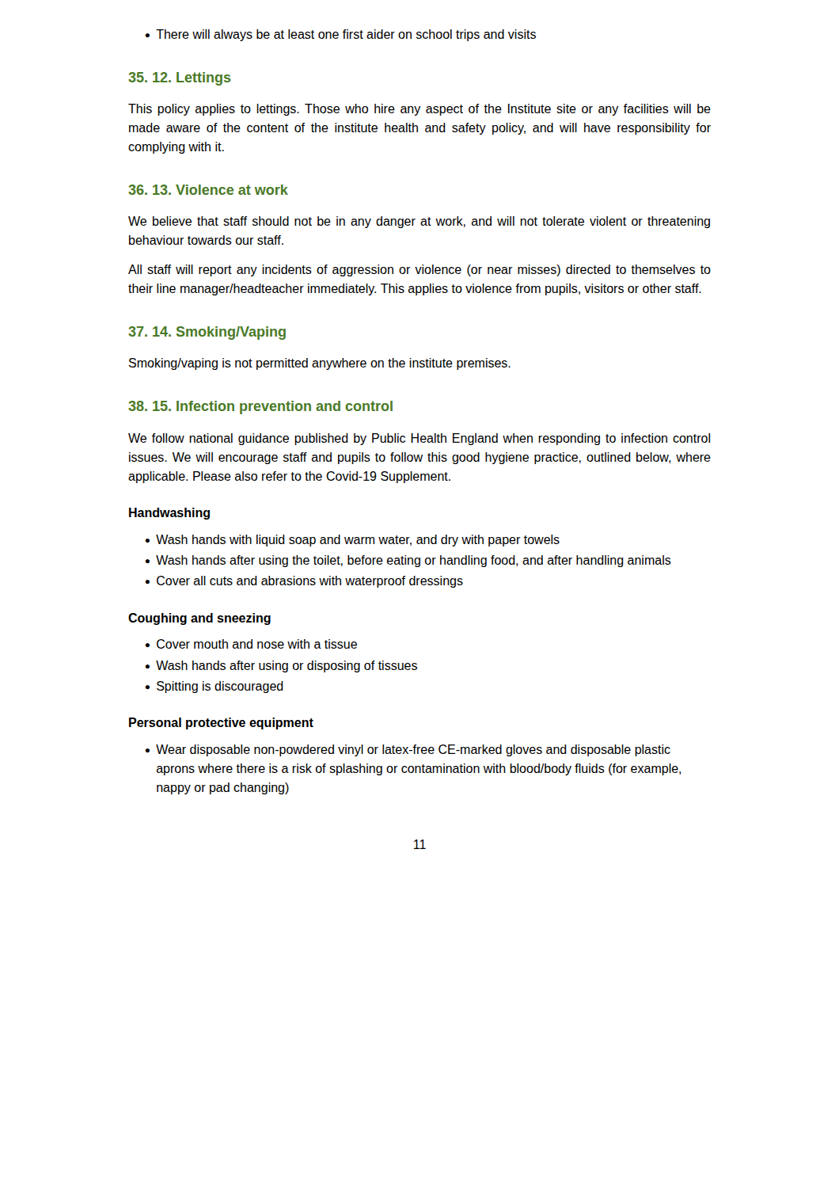There will always be at least one first aider on school trips and visits
35. 12. Lettings
This policy applies to lettings. Those who hire any aspect of the Institute site or any facilities will be made aware of the content of the institute health and safety policy, and will have responsibility for complying with it.
36. 13. Violence at work
We believe that staff should not be in any danger at work, and will not tolerate violent or threatening behaviour towards our staff.
All staff will report any incidents of aggression or violence (or near misses) directed to themselves to their line manager/headteacher immediately. This applies to violence from pupils, visitors or other staff.
37. 14. Smoking/Vaping
Smoking/vaping is not permitted anywhere on the institute premises.
38. 15. Infection prevention and control
We follow national guidance published by Public Health England when responding to infection control issues. We will encourage staff and pupils to follow this good hygiene practice, outlined below, where applicable. Please also refer to the Covid-19 Supplement.
Handwashing
Wash hands with liquid soap and warm water, and dry with paper towels
Wash hands after using the toilet, before eating or handling food, and after handling animals
Cover all cuts and abrasions with waterproof dressings
Coughing and sneezing
Cover mouth and nose with a tissue
Wash hands after using or disposing of tissues
Spitting is discouraged
Personal protective equipment
Wear disposable non-powdered vinyl or latex-free CE-marked gloves and disposable plastic aprons where there is a risk of splashing or contamination with blood/body fluids (for example, nappy or pad changing)
11